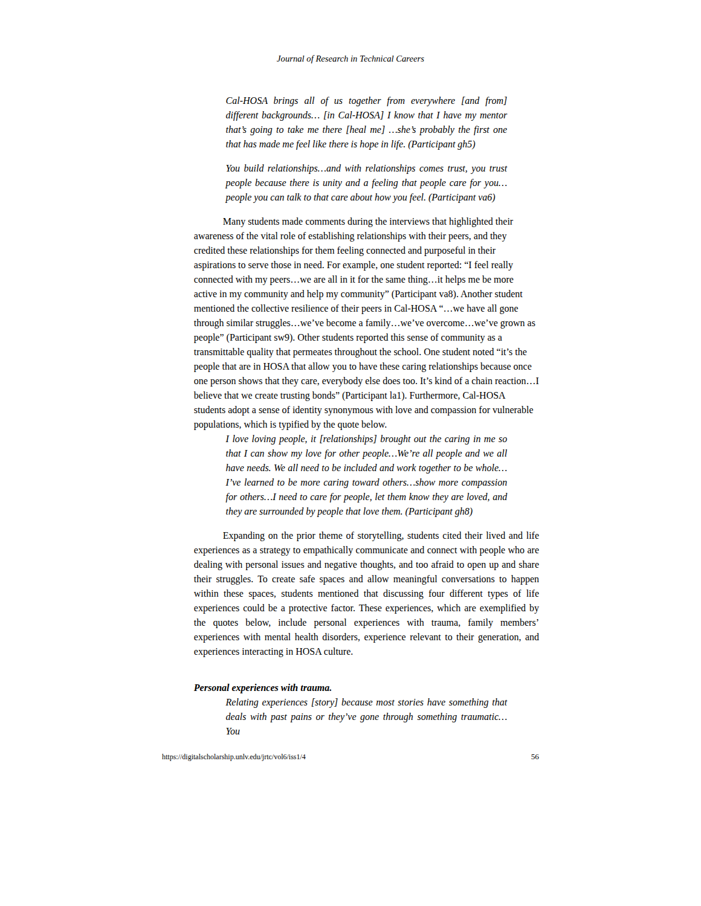Journal of Research in Technical Careers
Cal-HOSA brings all of us together from everywhere [and from] different backgrounds… [in Cal-HOSA] I know that I have my mentor that’s going to take me there [heal me] …she’s probably the first one that has made me feel like there is hope in life. (Participant gh5)
You build relationships…and with relationships comes trust, you trust people because there is unity and a feeling that people care for you…people you can talk to that care about how you feel. (Participant va6)
Many students made comments during the interviews that highlighted their awareness of the vital role of establishing relationships with their peers, and they credited these relationships for them feeling connected and purposeful in their aspirations to serve those in need. For example, one student reported: “I feel really connected with my peers…we are all in it for the same thing…it helps me be more active in my community and help my community” (Participant va8). Another student mentioned the collective resilience of their peers in Cal-HOSA “…we have all gone through similar struggles…we’ve become a family…we’ve overcome…we’ve grown as people” (Participant sw9). Other students reported this sense of community as a transmittable quality that permeates throughout the school. One student noted “it’s the people that are in HOSA that allow you to have these caring relationships because once one person shows that they care, everybody else does too. It’s kind of a chain reaction…I believe that we create trusting bonds” (Participant la1). Furthermore, Cal-HOSA students adopt a sense of identity synonymous with love and compassion for vulnerable populations, which is typified by the quote below.
I love loving people, it [relationships] brought out the caring in me so that I can show my love for other people…We’re all people and we all have needs. We all need to be included and work together to be whole…I’ve learned to be more caring toward others…show more compassion for others…I need to care for people, let them know they are loved, and they are surrounded by people that love them. (Participant gh8)
Expanding on the prior theme of storytelling, students cited their lived and life experiences as a strategy to empathically communicate and connect with people who are dealing with personal issues and negative thoughts, and too afraid to open up and share their struggles. To create safe spaces and allow meaningful conversations to happen within these spaces, students mentioned that discussing four different types of life experiences could be a protective factor. These experiences, which are exemplified by the quotes below, include personal experiences with trauma, family members’ experiences with mental health disorders, experience relevant to their generation, and experiences interacting in HOSA culture.
Personal experiences with trauma.
Relating experiences [story] because most stories have something that deals with past pains or they’ve gone through something traumatic…You
https://digitalscholarship.unlv.edu/jrtc/vol6/iss1/4 56